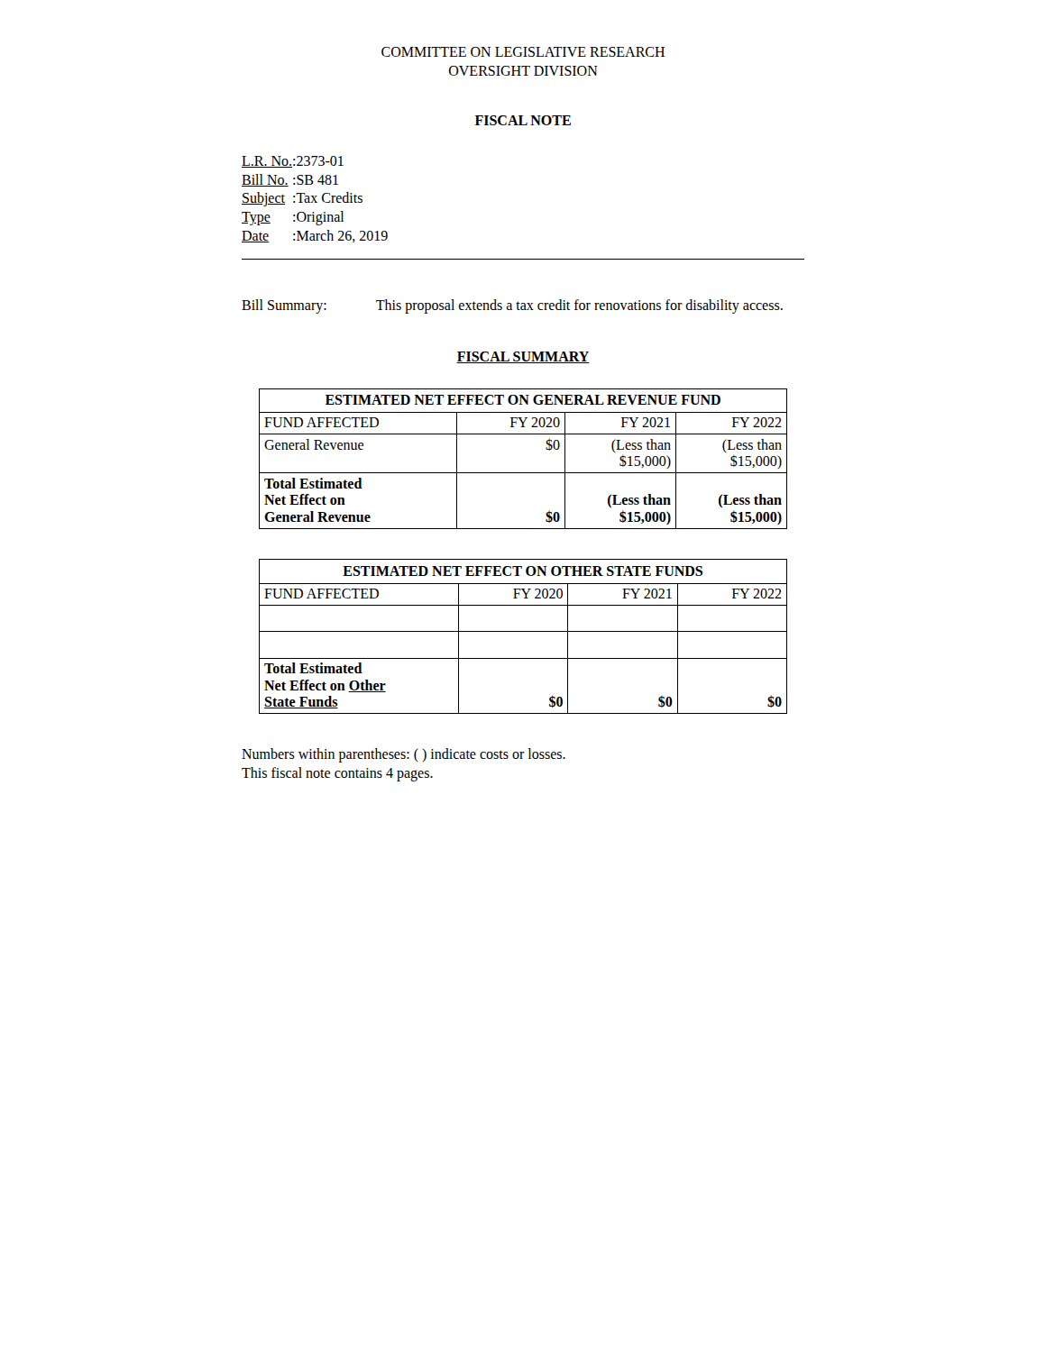COMMITTEE ON LEGISLATIVE RESEARCH
OVERSIGHT DIVISION
FISCAL NOTE
| L.R. No. | : | 2373-01 |
| Bill No. | : | SB 481 |
| Subject | : | Tax Credits |
| Type | : | Original |
| Date | : | March 26, 2019 |
Bill Summary: This proposal extends a tax credit for renovations for disability access.
FISCAL SUMMARY
| ESTIMATED NET EFFECT ON GENERAL REVENUE FUND |
| FUND AFFECTED | FY 2020 | FY 2021 | FY 2022 |
| General Revenue | $0 | (Less than $15,000) | (Less than $15,000) |
| Total Estimated Net Effect on General Revenue | $0 | (Less than $15,000) | (Less than $15,000) |
| ESTIMATED NET EFFECT ON OTHER STATE FUNDS |
| FUND AFFECTED | FY 2020 | FY 2021 | FY 2022 |
| Total Estimated Net Effect on Other State Funds | $0 | $0 | $0 |
Numbers within parentheses: ( ) indicate costs or losses.
This fiscal note contains 4 pages.